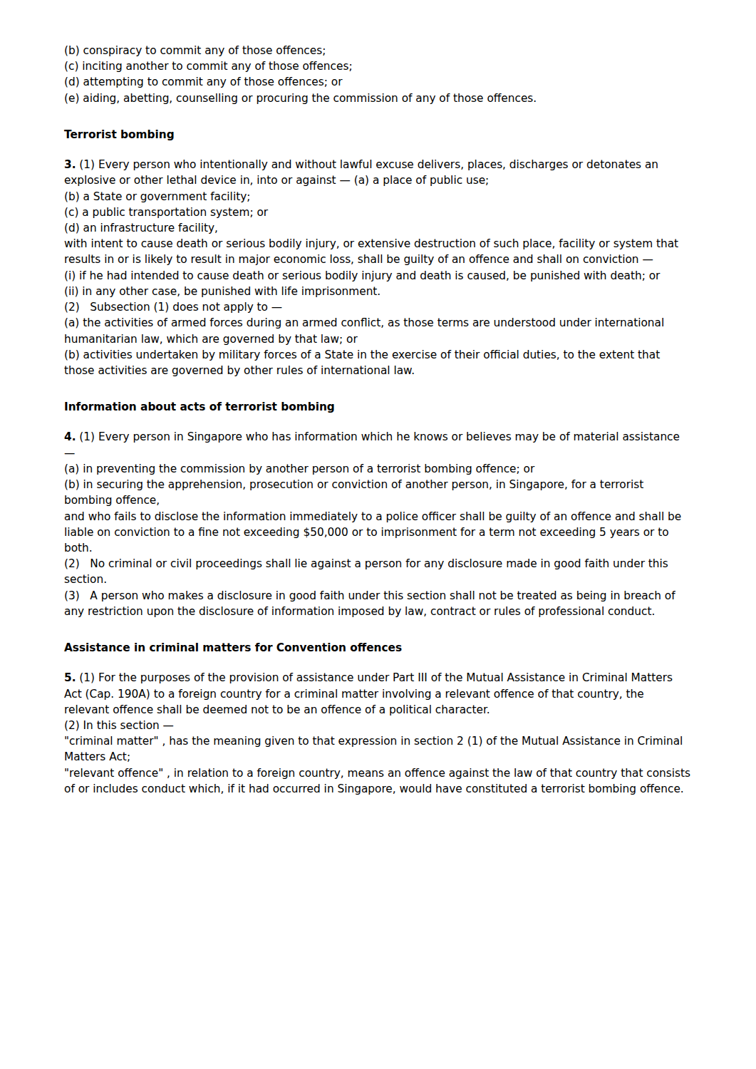(b) conspiracy to commit any of those offences;
(c) inciting another to commit any of those offences;
(d) attempting to commit any of those offences; or
(e) aiding, abetting, counselling or procuring the commission of any of those offences.
Terrorist bombing
3. (1) Every person who intentionally and without lawful excuse delivers, places, discharges or detonates an explosive or other lethal device in, into or against — (a) a place of public use;
(b) a State or government facility;
(c) a public transportation system; or
(d) an infrastructure facility,
with intent to cause death or serious bodily injury, or extensive destruction of such place, facility or system that results in or is likely to result in major economic loss, shall be guilty of an offence and shall on conviction —
(i) if he had intended to cause death or serious bodily injury and death is caused, be punished with death; or
(ii) in any other case, be punished with life imprisonment.
(2) Subsection (1) does not apply to —
(a) the activities of armed forces during an armed conflict, as those terms are understood under international humanitarian law, which are governed by that law; or
(b) activities undertaken by military forces of a State in the exercise of their official duties, to the extent that those activities are governed by other rules of international law.
Information about acts of terrorist bombing
4. (1) Every person in Singapore who has information which he knows or believes may be of material assistance —
(a) in preventing the commission by another person of a terrorist bombing offence; or
(b) in securing the apprehension, prosecution or conviction of another person, in Singapore, for a terrorist bombing offence,
and who fails to disclose the information immediately to a police officer shall be guilty of an offence and shall be liable on conviction to a fine not exceeding $50,000 or to imprisonment for a term not exceeding 5 years or to both.
(2) No criminal or civil proceedings shall lie against a person for any disclosure made in good faith under this section.
(3) A person who makes a disclosure in good faith under this section shall not be treated as being in breach of any restriction upon the disclosure of information imposed by law, contract or rules of professional conduct.
Assistance in criminal matters for Convention offences
5. (1) For the purposes of the provision of assistance under Part III of the Mutual Assistance in Criminal Matters Act (Cap. 190A) to a foreign country for a criminal matter involving a relevant offence of that country, the relevant offence shall be deemed not to be an offence of a political character.
(2) In this section —
"criminal matter" , has the meaning given to that expression in section 2 (1) of the Mutual Assistance in Criminal Matters Act;
"relevant offence" , in relation to a foreign country, means an offence against the law of that country that consists of or includes conduct which, if it had occurred in Singapore, would have constituted a terrorist bombing offence.